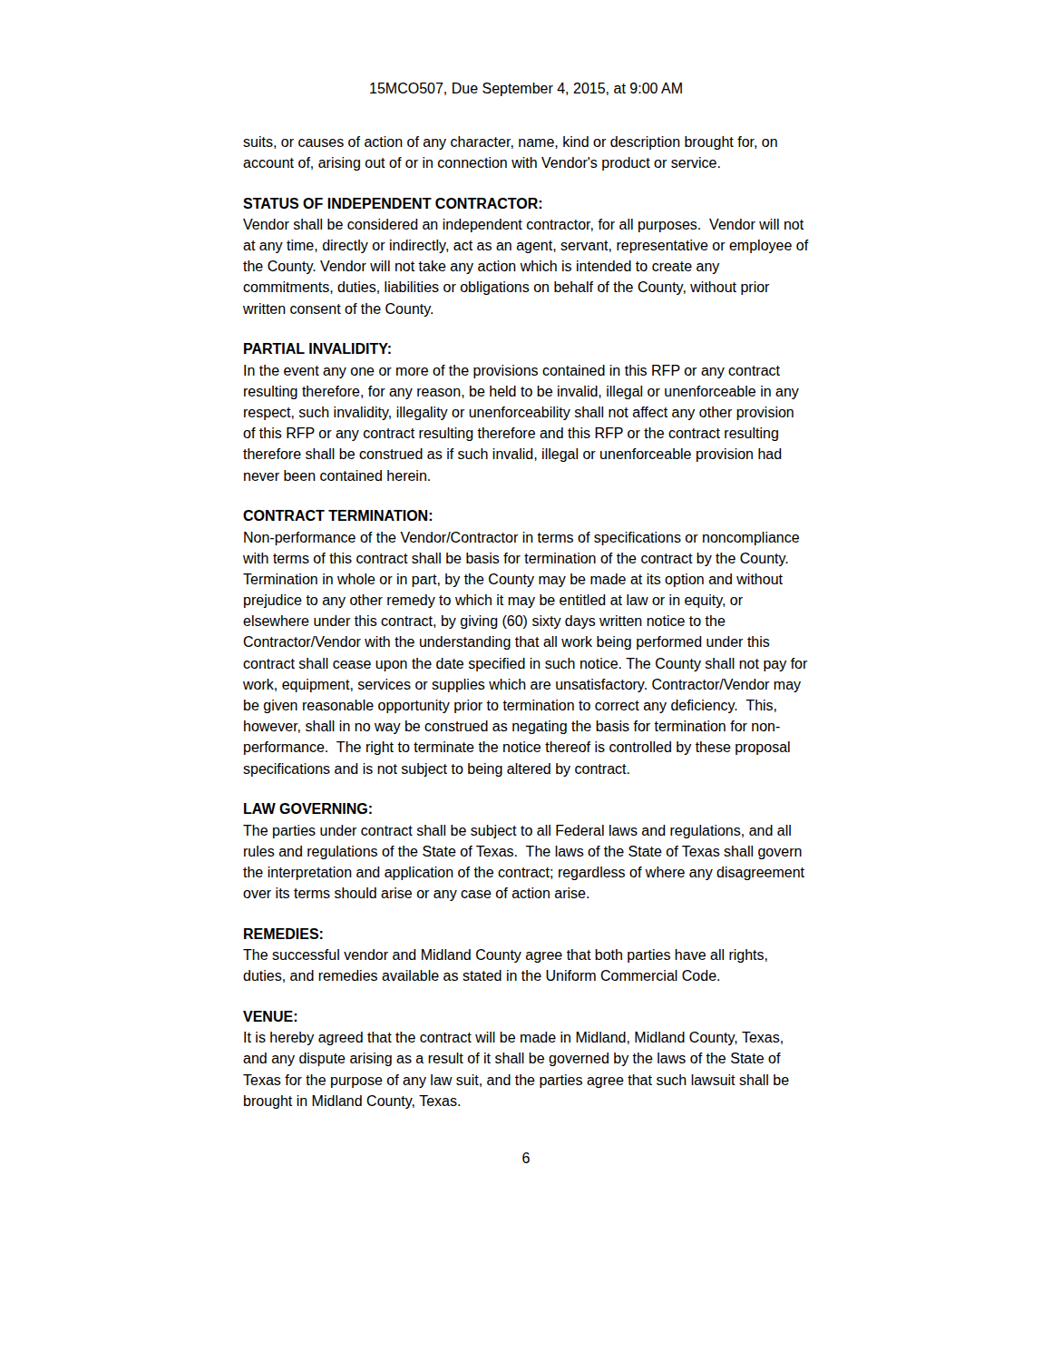15MCO507, Due September 4, 2015, at 9:00 AM
suits, or causes of action of any character, name, kind or description brought for, on account of, arising out of or in connection with Vendor's product or service.
Status of Independent Contractor:
Vendor shall be considered an independent contractor, for all purposes. Vendor will not at any time, directly or indirectly, act as an agent, servant, representative or employee of the County. Vendor will not take any action which is intended to create any commitments, duties, liabilities or obligations on behalf of the County, without prior written consent of the County.
Partial Invalidity:
In the event any one or more of the provisions contained in this RFP or any contract resulting therefore, for any reason, be held to be invalid, illegal or unenforceable in any respect, such invalidity, illegality or unenforceability shall not affect any other provision of this RFP or any contract resulting therefore and this RFP or the contract resulting therefore shall be construed as if such invalid, illegal or unenforceable provision had never been contained herein.
Contract Termination:
Non-performance of the Vendor/Contractor in terms of specifications or noncompliance with terms of this contract shall be basis for termination of the contract by the County. Termination in whole or in part, by the County may be made at its option and without prejudice to any other remedy to which it may be entitled at law or in equity, or elsewhere under this contract, by giving (60) sixty days written notice to the Contractor/Vendor with the understanding that all work being performed under this contract shall cease upon the date specified in such notice. The County shall not pay for work, equipment, services or supplies which are unsatisfactory. Contractor/Vendor may be given reasonable opportunity prior to termination to correct any deficiency. This, however, shall in no way be construed as negating the basis for termination for non-performance. The right to terminate the notice thereof is controlled by these proposal specifications and is not subject to being altered by contract.
Law Governing:
The parties under contract shall be subject to all Federal laws and regulations, and all rules and regulations of the State of Texas. The laws of the State of Texas shall govern the interpretation and application of the contract; regardless of where any disagreement over its terms should arise or any case of action arise.
Remedies:
The successful vendor and Midland County agree that both parties have all rights, duties, and remedies available as stated in the Uniform Commercial Code.
Venue:
It is hereby agreed that the contract will be made in Midland, Midland County, Texas, and any dispute arising as a result of it shall be governed by the laws of the State of Texas for the purpose of any law suit, and the parties agree that such lawsuit shall be brought in Midland County, Texas.
6